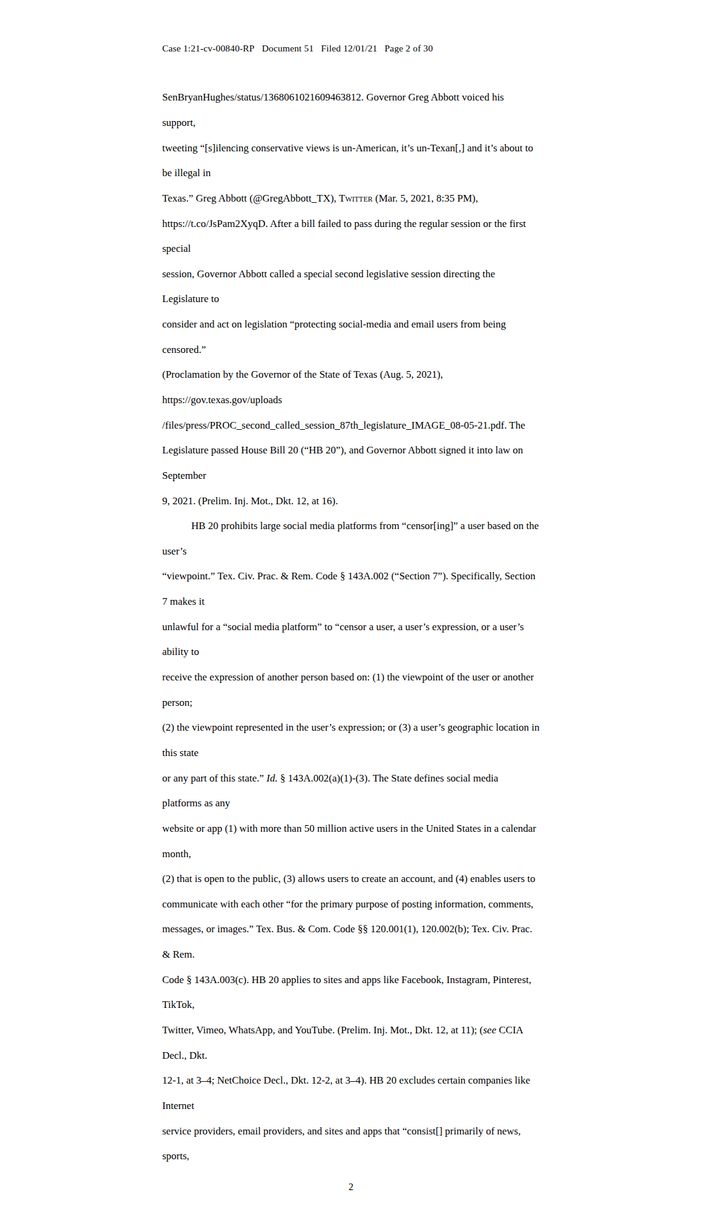Case 1:21-cv-00840-RP Document 51 Filed 12/01/21 Page 2 of 30
SenBryanHughes/status/1368061021609463812. Governor Greg Abbott voiced his support,
tweeting “[s]ilencing conservative views is un-American, it’s un-Texan[,] and it’s about to be illegal in
Texas.” Greg Abbott (@GregAbbott_TX), Twitter (Mar. 5, 2021, 8:35 PM),
https://t.co/JsPam2XyqD. After a bill failed to pass during the regular session or the first special
session, Governor Abbott called a special second legislative session directing the Legislature to
consider and act on legislation “protecting social-media and email users from being censored.”
(Proclamation by the Governor of the State of Texas (Aug. 5, 2021), https://gov.texas.gov/uploads
/files/press/PROC_second_called_session_87th_legislature_IMAGE_08-05-21.pdf. The
Legislature passed House Bill 20 (“HB 20”), and Governor Abbott signed it into law on September
9, 2021. (Prelim. Inj. Mot., Dkt. 12, at 16).
HB 20 prohibits large social media platforms from “censor[ing]” a user based on the user’s
“viewpoint.” Tex. Civ. Prac. & Rem. Code § 143A.002 (“Section 7”). Specifically, Section 7 makes it
unlawful for a “social media platform” to “censor a user, a user’s expression, or a user’s ability to
receive the expression of another person based on: (1) the viewpoint of the user or another person;
(2) the viewpoint represented in the user’s expression; or (3) a user’s geographic location in this state
or any part of this state.” Id. § 143A.002(a)(1)-(3). The State defines social media platforms as any
website or app (1) with more than 50 million active users in the United States in a calendar month,
(2) that is open to the public, (3) allows users to create an account, and (4) enables users to
communicate with each other “for the primary purpose of posting information, comments,
messages, or images.” Tex. Bus. & Com. Code §§ 120.001(1), 120.002(b); Tex. Civ. Prac. & Rem.
Code § 143A.003(c). HB 20 applies to sites and apps like Facebook, Instagram, Pinterest, TikTok,
Twitter, Vimeo, WhatsApp, and YouTube. (Prelim. Inj. Mot., Dkt. 12, at 11); (see CCIA Decl., Dkt.
12-1, at 3–4; NetChoice Decl., Dkt. 12-2, at 3–4). HB 20 excludes certain companies like Internet
service providers, email providers, and sites and apps that “consist[] primarily of news, sports,
2